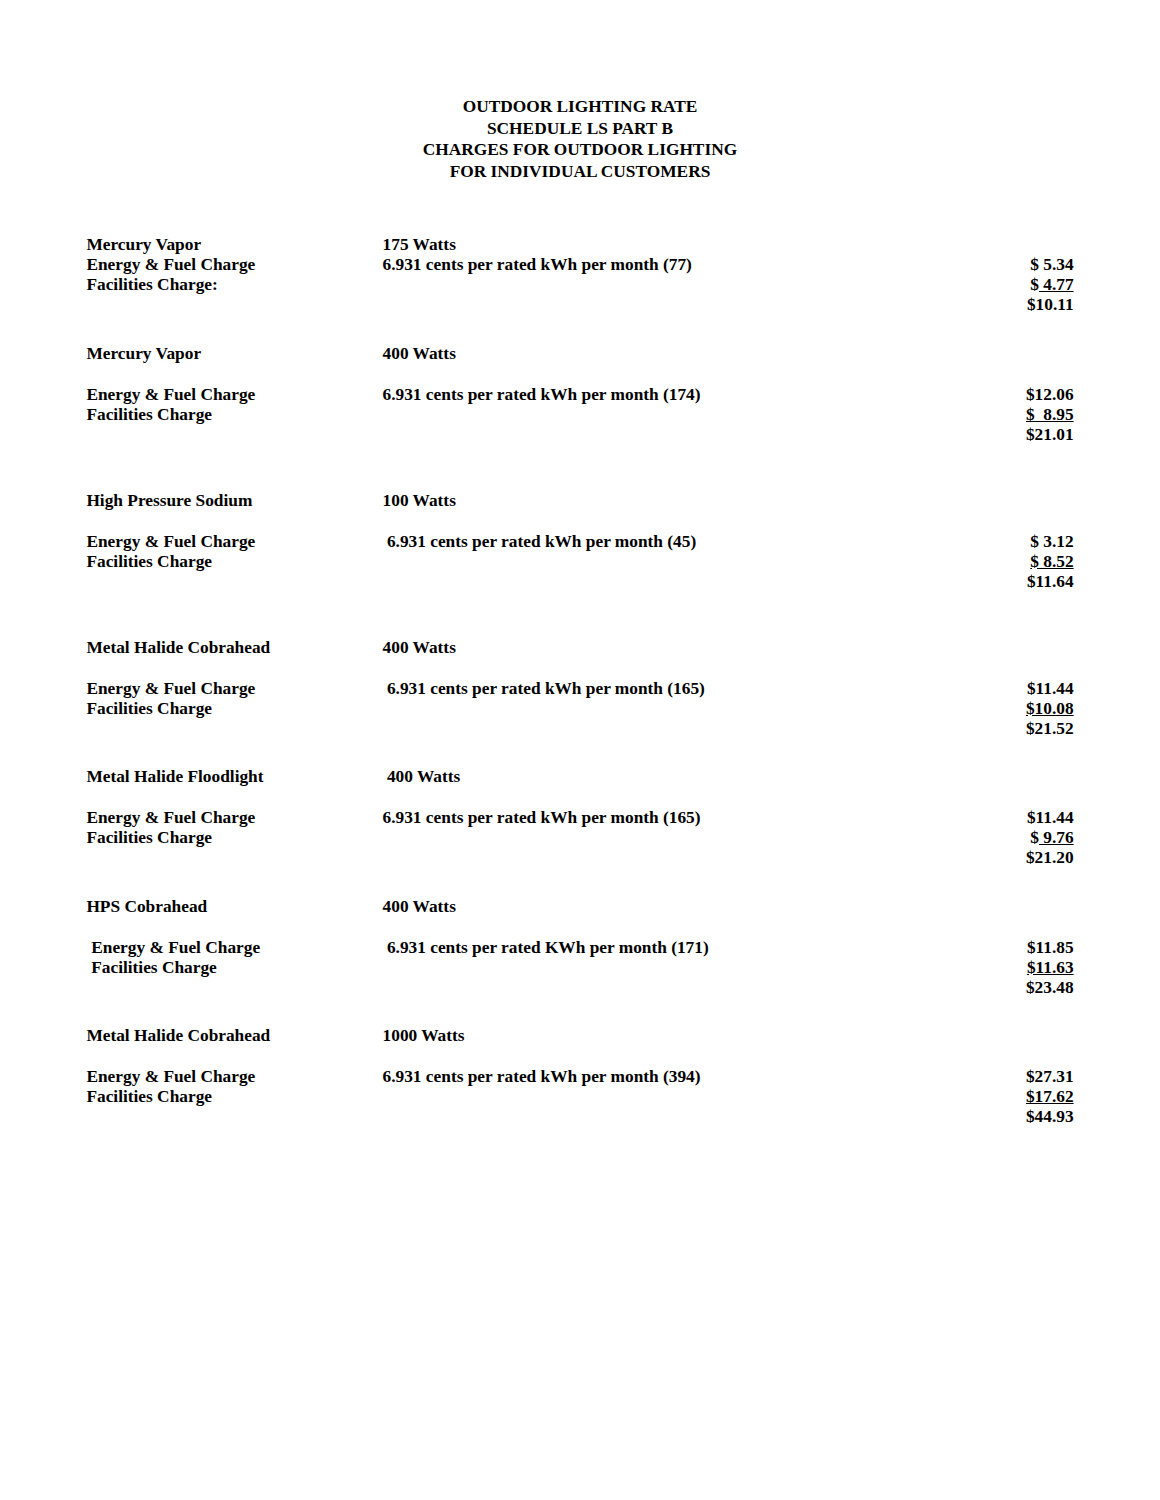OUTDOOR LIGHTING RATE
SCHEDULE LS PART B
CHARGES FOR OUTDOOR LIGHTING
FOR INDIVIDUAL CUSTOMERS
| Mercury Vapor | 175 Watts | |
| Energy & Fuel Charge | 6.931 cents per rated kWh per month (77) | $ 5.34 |
| Facilities Charge: | | $ 4.77 |
| | | $10.11 |
| Mercury Vapor | 400 Watts | |
| Energy & Fuel Charge | 6.931 cents per rated kWh per month (174) | $12.06 |
| Facilities Charge | | $ 8.95 |
| | | $21.01 |
| High Pressure Sodium | 100 Watts | |
| Energy & Fuel Charge | 6.931 cents per rated kWh per month (45) | $ 3.12 |
| Facilities Charge | | $ 8.52 |
| | | $11.64 |
| Metal Halide Cobrahead | 400 Watts | |
| Energy & Fuel Charge | 6.931 cents per rated kWh per month (165) | $11.44 |
| Facilities Charge | | $10.08 |
| | | $21.52 |
| Metal Halide Floodlight | 400 Watts | |
| Energy & Fuel Charge | 6.931 cents per rated kWh per month (165) | $11.44 |
| Facilities Charge | | $ 9.76 |
| | | $21.20 |
| HPS Cobrahead | 400 Watts | |
| Energy & Fuel Charge | 6.931 cents per rated KWh per month (171) | $11.85 |
| Facilities Charge | | $11.63 |
| | | $23.48 |
| Metal Halide Cobrahead | 1000 Watts | |
| Energy & Fuel Charge | 6.931 cents per rated kWh per month (394) | $27.31 |
| Facilities Charge | | $17.62 |
| | | $44.93 |